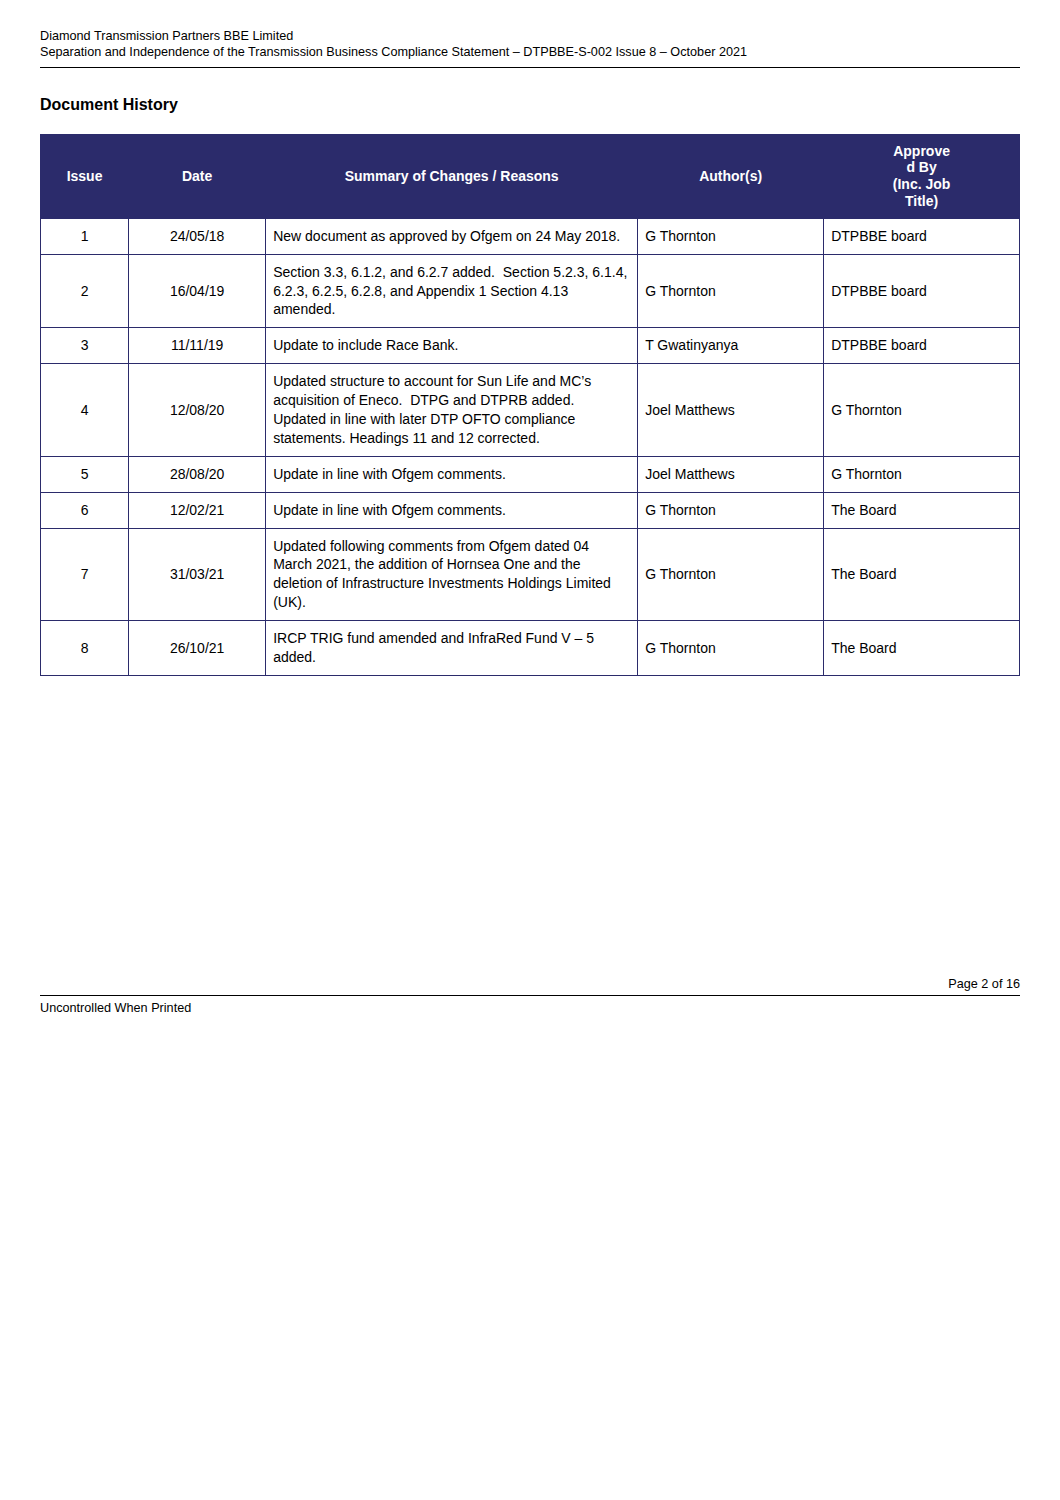Diamond Transmission Partners BBE Limited
Separation and Independence of the Transmission Business Compliance Statement – DTPBBE-S-002 Issue 8 – October 2021
Document History
| Issue | Date | Summary of Changes / Reasons | Author(s) | Approve d By (Inc. Job Title) |
| --- | --- | --- | --- | --- |
| 1 | 24/05/18 | New document as approved by Ofgem on 24 May 2018. | G Thornton | DTPBBE board |
| 2 | 16/04/19 | Section 3.3, 6.1.2, and 6.2.7 added. Section 5.2.3, 6.1.4, 6.2.3, 6.2.5, 6.2.8, and Appendix 1 Section 4.13 amended. | G Thornton | DTPBBE board |
| 3 | 11/11/19 | Update to include Race Bank. | T Gwatinyanya | DTPBBE board |
| 4 | 12/08/20 | Updated structure to account for Sun Life and MC’s acquisition of Eneco. DTPG and DTPRB added. Updated in line with later DTP OFTO compliance statements. Headings 11 and 12 corrected. | Joel Matthews | G Thornton |
| 5 | 28/08/20 | Update in line with Ofgem comments. | Joel Matthews | G Thornton |
| 6 | 12/02/21 | Update in line with Ofgem comments. | G Thornton | The Board |
| 7 | 31/03/21 | Updated following comments from Ofgem dated 04 March 2021, the addition of Hornsea One and the deletion of Infrastructure Investments Holdings Limited (UK). | G Thornton | The Board |
| 8 | 26/10/21 | IRCP TRIG fund amended and InfraRed Fund V – 5 added. | G Thornton | The Board |
Page 2 of 16
Uncontrolled When Printed